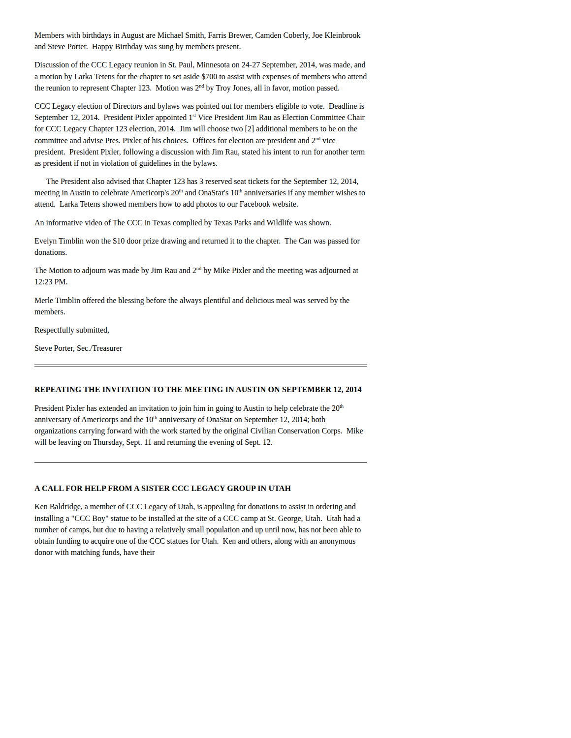Members with birthdays in August are Michael Smith, Farris Brewer, Camden Coberly, Joe Kleinbrook and Steve Porter. Happy Birthday was sung by members present.
Discussion of the CCC Legacy reunion in St. Paul, Minnesota on 24-27 September, 2014, was made, and a motion by Larka Tetens for the chapter to set aside $700 to assist with expenses of members who attend the reunion to represent Chapter 123. Motion was 2nd by Troy Jones, all in favor, motion passed.
CCC Legacy election of Directors and bylaws was pointed out for members eligible to vote. Deadline is September 12, 2014. President Pixler appointed 1st Vice President Jim Rau as Election Committee Chair for CCC Legacy Chapter 123 election, 2014. Jim will choose two [2] additional members to be on the committee and advise Pres. Pixler of his choices. Offices for election are president and 2nd vice president. President Pixler, following a discussion with Jim Rau, stated his intent to run for another term as president if not in violation of guidelines in the bylaws.
The President also advised that Chapter 123 has 3 reserved seat tickets for the September 12, 2014, meeting in Austin to celebrate Americorp's 20th and OnaStar's 10th anniversaries if any member wishes to attend. Larka Tetens showed members how to add photos to our Facebook website.
An informative video of The CCC in Texas complied by Texas Parks and Wildlife was shown.
Evelyn Timblin won the $10 door prize drawing and returned it to the chapter. The Can was passed for donations.
The Motion to adjourn was made by Jim Rau and 2nd by Mike Pixler and the meeting was adjourned at 12:23 PM.
Merle Timblin offered the blessing before the always plentiful and delicious meal was served by the members.
Respectfully submitted,
Steve Porter, Sec./Treasurer
REPEATING THE INVITATION TO THE MEETING IN AUSTIN ON SEPTEMBER 12, 2014
President Pixler has extended an invitation to join him in going to Austin to help celebrate the 20th anniversary of Americorps and the 10th anniversary of OnaStar on September 12, 2014; both organizations carrying forward with the work started by the original Civilian Conservation Corps. Mike will be leaving on Thursday, Sept. 11 and returning the evening of Sept. 12.
A CALL FOR HELP FROM A SISTER CCC LEGACY GROUP IN UTAH
Ken Baldridge, a member of CCC Legacy of Utah, is appealing for donations to assist in ordering and installing a "CCC Boy" statue to be installed at the site of a CCC camp at St. George, Utah. Utah had a number of camps, but due to having a relatively small population and up until now, has not been able to obtain funding to acquire one of the CCC statues for Utah. Ken and others, along with an anonymous donor with matching funds, have their